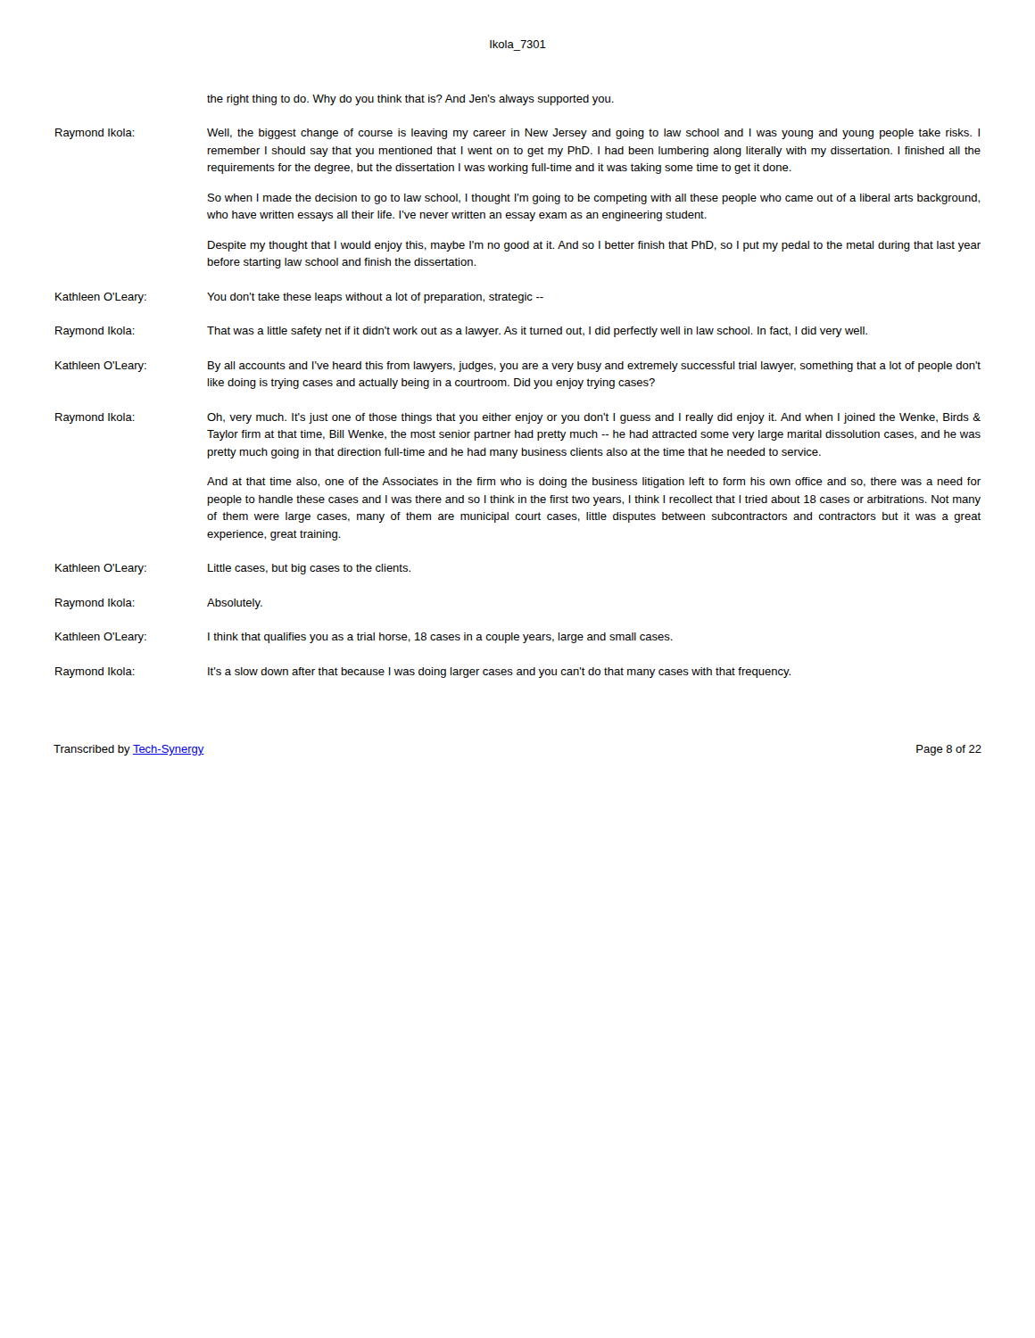Ikola_7301
| | the right thing to do. Why do you think that is? And Jen's always supported you. |
| Raymond Ikola: | Well, the biggest change of course is leaving my career in New Jersey and going to law school and I was young and young people take risks. I remember I should say that you mentioned that I went on to get my PhD. I had been lumbering along literally with my dissertation. I finished all the requirements for the degree, but the dissertation I was working full-time and it was taking some time to get it done. So when I made the decision to go to law school, I thought I'm going to be competing with all these people who came out of a liberal arts background, who have written essays all their life. I've never written an essay exam as an engineering student. Despite my thought that I would enjoy this, maybe I'm no good at it. And so I better finish that PhD, so I put my pedal to the metal during that last year before starting law school and finish the dissertation. |
| Kathleen O'Leary: | You don't take these leaps without a lot of preparation, strategic -- |
| Raymond Ikola: | That was a little safety net if it didn't work out as a lawyer. As it turned out, I did perfectly well in law school. In fact, I did very well. |
| Kathleen O'Leary: | By all accounts and I've heard this from lawyers, judges, you are a very busy and extremely successful trial lawyer, something that a lot of people don't like doing is trying cases and actually being in a courtroom. Did you enjoy trying cases? |
| Raymond Ikola: | Oh, very much. It's just one of those things that you either enjoy or you don't I guess and I really did enjoy it. And when I joined the Wenke, Birds & Taylor firm at that time, Bill Wenke, the most senior partner had pretty much -- he had attracted some very large marital dissolution cases, and he was pretty much going in that direction full-time and he had many business clients also at the time that he needed to service. And at that time also, one of the Associates in the firm who is doing the business litigation left to form his own office and so, there was a need for people to handle these cases and I was there and so I think in the first two years, I think I recollect that I tried about 18 cases or arbitrations. Not many of them were large cases, many of them are municipal court cases, little disputes between subcontractors and contractors but it was a great experience, great training. |
| Kathleen O'Leary: | Little cases, but big cases to the clients. |
| Raymond Ikola: | Absolutely. |
| Kathleen O'Leary: | I think that qualifies you as a trial horse, 18 cases in a couple years, large and small cases. |
| Raymond Ikola: | It's a slow down after that because I was doing larger cases and you can't do that many cases with that frequency. |
Transcribed by Tech-Synergy Page 8 of 22